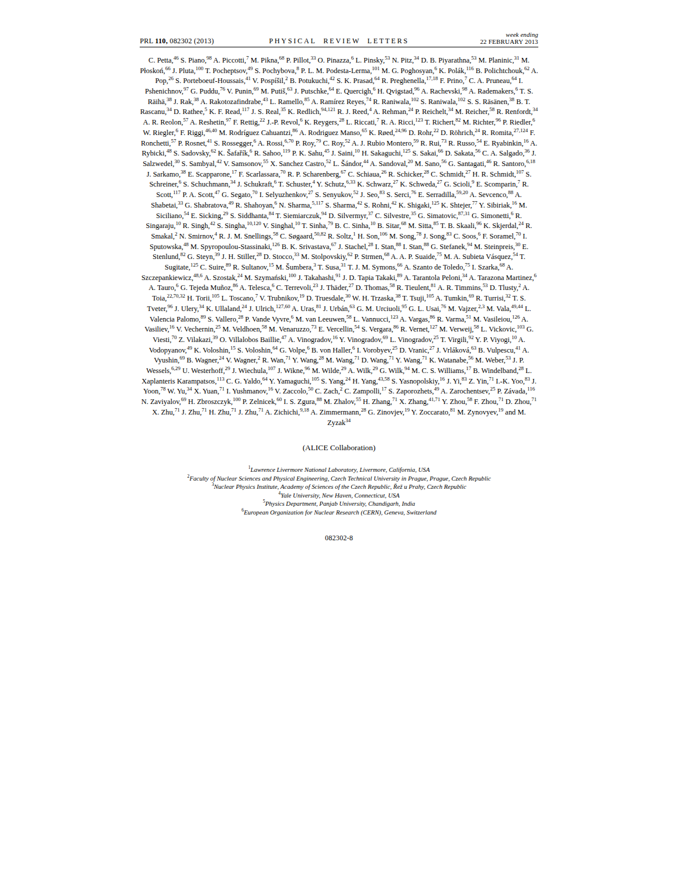PRL 110, 082302 (2013)
PHYSICAL REVIEW LETTERS
week ending 22 FEBRUARY 2013
C. Petta,46 S. Piano,98 A. Piccotti,7 M. Pikna,68 P. Pillot,33 O. Pinazza,6 L. Pinsky,53 N. Pitz,34 D. B. Piyarathna,53 M. Planinic,31 M. Płoskoń,66 J. Pluta,100 T. Pocheptsov,49 S. Pochybova,8 P. L. M. Podesta-Lerma,101 M. G. Poghosyan,6 K. Polák,116 B. Polichtchouk,62 A. Pop,26 S. Porteboeuf-Houssais,41 V. Pospíšil,2 B. Potukuchi,42 S. K. Prasad,64 R. Preghenella,17,18 F. Prino,7 C. A. Pruneau,64 I. Pshenichnov,97 G. Puddu,76 V. Punin,69 M. Putiš,63 J. Putschke,64 E. Quercigh,6 H. Qvigstad,96 A. Rachevski,98 A. Rademakers,6 T. S. Räihä,38 J. Rak,38 A. Rakotozafindrabe,43 L. Ramello,85 A. Ramírez Reyes,74 R. Raniwala,102 S. Raniwala,102 S. S. Räsänen,38 B. T. Rascanu,34 D. Rathee,5 K. F. Read,117 J. S. Real,35 K. Redlich,94,121 R. J. Reed,4 A. Rehman,24 P. Reichelt,34 M. Reicher,58 R. Renfordt,34 A. R. Reolon,57 A. Reshetin,97 F. Rettig,22 J.-P. Revol,6 K. Reygers,28 L. Riccati,7 R. A. Ricci,123 T. Richert,82 M. Richter,96 P. Riedler,6 W. Riegler,6 F. Riggi,46,40 M. Rodríguez Cahuantzi,86 A. Rodriguez Manso,65 K. Røed,24,96 D. Rohr,22 D. Röhrich,24 R. Romita,27,124 F. Ronchetti,57 P. Rosnet,41 S. Rossegger,6 A. Rossi,6,70 P. Roy,79 C. Roy,52 A. J. Rubio Montero,59 R. Rui,73 R. Russo,54 E. Ryabinkin,16 A. Rybicki,48 S. Sadovsky,62 K. Šafařík,6 R. Sahoo,119 P. K. Sahu,45 J. Saini,10 H. Sakaguchi,125 S. Sakai,66 D. Sakata,56 C. A. Salgado,36 J. Salzwedel,30 S. Sambyal,42 V. Samsonov,55 X. Sanchez Castro,52 L. Šándor,44 A. Sandoval,20 M. Sano,56 G. Santagati,46 R. Santoro,6,18 J. Sarkamo,38 E. Scapparone,17 F. Scarlassara,70 R. P. Scharenberg,67 C. Schiaua,26 R. Schicker,28 C. Schmidt,27 H. R. Schmidt,107 S. Schreiner,6 S. Schuchmann,34 J. Schukraft,6 T. Schuster,4 Y. Schutz,6,33 K. Schwarz,27 K. Schweda,27 G. Scioli,9 E. Scomparin,7 R. Scott,117 P. A. Scott,47 G. Segato,70 I. Selyuzhenkov,27 S. Senyukov,52 J. Seo,83 S. Serci,76 E. Serradilla,59,20 A. Sevcenco,88 A. Shabetai,33 G. Shabratova,49 R. Shahoyan,6 N. Sharma,5,117 S. Sharma,42 S. Rohni,42 K. Shigaki,125 K. Shtejer,77 Y. Sibiriak,16 M. Siciliano,54 E. Sicking,29 S. Siddhanta,84 T. Siemiarczuk,94 D. Silvermyr,37 C. Silvestre,35 G. Simatovic,87,31 G. Simonetti,6 R. Singaraju,10 R. Singh,42 S. Singha,10,120 V. Singhal,10 T. Sinha,79 B. C. Sinha,10 B. Sitar,68 M. Sitta,85 T. B. Skaali,96 K. Skjerdal,24 R. Smakal,2 N. Smirnov,4 R. J. M. Snellings,58 C. Søgaard,50,82 R. Soltz,1 H. Son,106 M. Song,78 J. Song,83 C. Soos,6 F. Soramel,70 I. Sputowska,48 M. Spyropoulou-Stassinaki,126 B. K. Srivastava,67 J. Stachel,28 I. Stan,88 I. Stan,88 G. Stefanek,94 M. Steinpreis,30 E. Stenlund,82 G. Steyn,39 J. H. Stiller,28 D. Stocco,33 M. Stolpovskiy,62 P. Strmen,68 A. A. P. Suaide,75 M. A. Subieta Vásquez,54 T. Sugitate,125 C. Suire,89 R. Sultanov,15 M. Šumbera,3 T. Susa,31 T. J. M. Symons,66 A. Szanto de Toledo,75 I. Szarka,68 A. Szczepankiewicz,48,6 A. Szostak,24 M. Szymański,100 J. Takahashi,91 J. D. Tapia Takaki,89 A. Tarantola Peloni,34 A. Tarazona Martinez,6 A. Tauro,6 G. Tejeda Muñoz,86 A. Telesca,6 C. Terrevoli,23 J. Thäder,27 D. Thomas,58 R. Tieulent,81 A. R. Timmins,53 D. Tlusty,2 A. Toia,22,70,32 H. Torii,105 L. Toscano,7 V. Trubnikov,19 D. Truesdale,30 W. H. Trzaska,38 T. Tsuji,105 A. Tumkin,69 R. Turrisi,32 T. S. Tveter,96 J. Ulery,34 K. Ullaland,24 J. Ulrich,127,60 A. Uras,81 J. Urbán,63 G. M. Urciuoli,95 G. L. Usai,76 M. Vajzer,2,3 M. Vala,49,44 L. Valencia Palomo,89 S. Vallero,28 P. Vande Vyvre,6 M. van Leeuwen,58 L. Vannucci,123 A. Vargas,86 R. Varma,51 M. Vasileiou,126 A. Vasiliev,16 V. Vechernin,25 M. Veldhoen,58 M. Venaruzzo,73 E. Vercellin,54 S. Vergara,86 R. Vernet,127 M. Verweij,58 L. Vickovic,103 G. Viesti,70 Z. Vilakazi,39 O. Villalobos Baillie,47 A. Vinogradov,16 Y. Vinogradov,69 L. Vinogradov,25 T. Virgili,92 Y. P. Viyogi,10 A. Vodopyanov,49 K. Voloshin,15 S. Voloshin,64 G. Volpe,6 B. von Haller,6 I. Vorobyev,25 D. Vranic,27 J. Vrláková,63 B. Vulpescu,41 A. Vyushin,69 B. Wagner,24 V. Wagner,2 R. Wan,71 Y. Wang,28 M. Wang,71 D. Wang,71 Y. Wang,71 K. Watanabe,56 M. Weber,53 J. P. Wessels,6,29 U. Westerhoff,29 J. Wiechula,107 J. Wikne,96 M. Wilde,29 A. Wilk,29 G. Wilk,94 M. C. S. Williams,17 B. Windelband,28 L. Xaplanteris Karampatsos,113 C. G. Yaldo,64 Y. Yamaguchi,105 S. Yang,24 H. Yang,43,58 S. Yasnopolskiy,16 J. Yi,83 Z. Yin,71 I.-K. Yoo,83 J. Yoon,78 W. Yu,34 X. Yuan,71 I. Yushmanov,16 V. Zaccolo,50 C. Zach,2 C. Zampolli,17 S. Zaporozhets,49 A. Zarochentsev,25 P. Závada,116 N. Zaviyalov,69 H. Zbroszczyk,100 P. Zelnicek,60 I. S. Zgura,88 M. Zhalov,55 H. Zhang,71 X. Zhang,41,71 Y. Zhou,58 F. Zhou,71 D. Zhou,71 X. Zhu,71 J. Zhu,71 H. Zhu,71 J. Zhu,71 A. Zichichi,9,18 A. Zimmermann,28 G. Zinovjev,19 Y. Zoccarato,81 M. Zynovyev,19 and M. Zyzak34
(ALICE Collaboration)
1Lawrence Livermore National Laboratory, Livermore, California, USA
2Faculty of Nuclear Sciences and Physical Engineering, Czech Technical University in Prague, Prague, Czech Republic
3Nuclear Physics Institute, Academy of Sciences of the Czech Republic, Řež u Prahy, Czech Republic
4Yale University, New Haven, Connecticut, USA
5Physics Department, Panjab University, Chandigarh, India
6European Organization for Nuclear Research (CERN), Geneva, Switzerland
082302-8